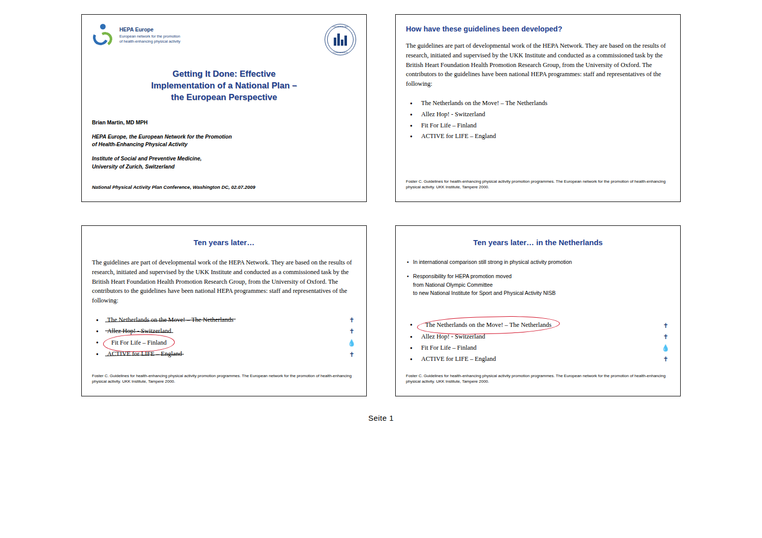HEPA Europe European network for the promotion
of health-enhancing physical activity
UNIVERSITAS TURICENSIS
Getting It Done: Effective
Implementation of a National Plan –
the European Perspective
Brian Martin, MD MPH
HEPA Europe, the European Network for the Promotion
of Health-Enhancing Physical Activity
Institute of Social and Preventive Medicine,
University of Zurich, Switzerland
National Physical Activity Plan Conference, Washington DC, 02.07.2009
How have these guidelines been developed?
The guidelines are part of developmental work of the HEPA Network. They are based on the results of research, initiated and supervised by the UKK Institute and conducted as a commissioned task by the British Heart Foundation Health Promotion Research Group, from the University of Oxford. The contributors to the guidelines have been national HEPA programmes: staff and representatives of the following:
The Netherlands on the Move! – The Netherlands
Allez Hop! - Switzerland
Fit For Life – Finland
ACTIVE for LIFE – England
Foster C. Guidelines for health-enhancing physical activity promotion programmes. The European network for the promotion of health-enhancing physical activity. UKK Institute, Tampere 2000.
Ten years later…
The guidelines are part of developmental work of the HEPA Network. They are based on the results of research, initiated and supervised by the UKK Institute and conducted as a commissioned task by the British Heart Foundation Health Promotion Research Group, from the University of Oxford. The contributors to the guidelines have been national HEPA programmes: staff and representatives of the following:
The Netherlands on the Move! – The Netherlands✝
Allez Hop! - Switzerland✝
Fit For Life – Finland💧
ACTIVE for LIFE – England✝
Foster C. Guidelines for health-enhancing physical activity promotion programmes. The European network for the promotion of health-enhancing physical activity. UKK Institute, Tampere 2000.
Ten years later… in the Netherlands
In international comparison still strong in physical activity promotion
Responsibility for HEPA promotion moved
from National Olympic Committee
to new National Institute for Sport and Physical Activity NISB
The Netherlands on the Move! – The Netherlands✝
Allez Hop! - Switzerland✝
Fit For Life – Finland💧
ACTIVE for LIFE – England✝
Foster C. Guidelines for health-enhancing physical activity promotion programmes. The European network for the promotion of health-enhancing physical activity. UKK Institute, Tampere 2000.
Seite 1